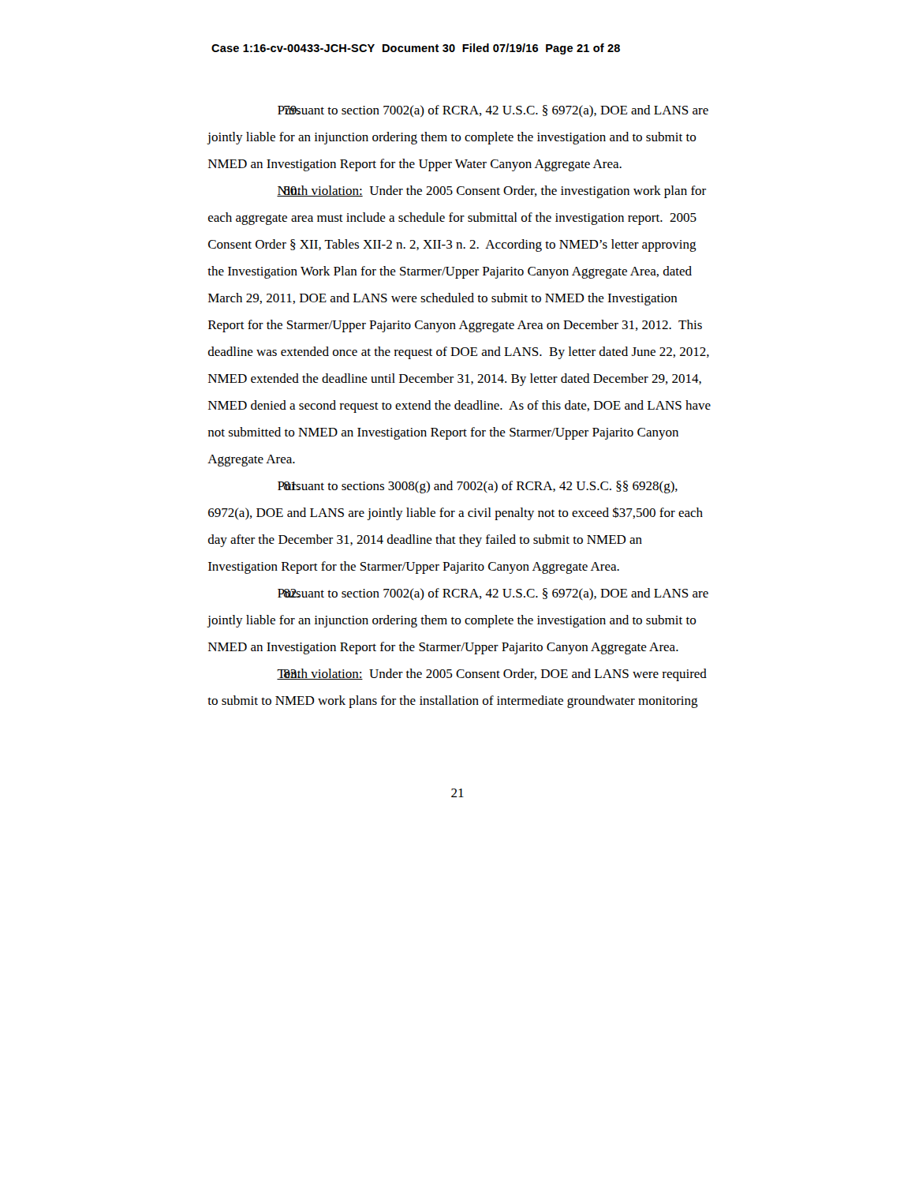Case 1:16-cv-00433-JCH-SCY Document 30 Filed 07/19/16 Page 21 of 28
79. Pursuant to section 7002(a) of RCRA, 42 U.S.C. § 6972(a), DOE and LANS are jointly liable for an injunction ordering them to complete the investigation and to submit to NMED an Investigation Report for the Upper Water Canyon Aggregate Area.
80. Ninth violation: Under the 2005 Consent Order, the investigation work plan for each aggregate area must include a schedule for submittal of the investigation report. 2005 Consent Order § XII, Tables XII-2 n. 2, XII-3 n. 2. According to NMED’s letter approving the Investigation Work Plan for the Starmer/Upper Pajarito Canyon Aggregate Area, dated March 29, 2011, DOE and LANS were scheduled to submit to NMED the Investigation Report for the Starmer/Upper Pajarito Canyon Aggregate Area on December 31, 2012. This deadline was extended once at the request of DOE and LANS. By letter dated June 22, 2012, NMED extended the deadline until December 31, 2014. By letter dated December 29, 2014, NMED denied a second request to extend the deadline. As of this date, DOE and LANS have not submitted to NMED an Investigation Report for the Starmer/Upper Pajarito Canyon Aggregate Area.
81. Pursuant to sections 3008(g) and 7002(a) of RCRA, 42 U.S.C. §§ 6928(g), 6972(a), DOE and LANS are jointly liable for a civil penalty not to exceed $37,500 for each day after the December 31, 2014 deadline that they failed to submit to NMED an Investigation Report for the Starmer/Upper Pajarito Canyon Aggregate Area.
82. Pursuant to section 7002(a) of RCRA, 42 U.S.C. § 6972(a), DOE and LANS are jointly liable for an injunction ordering them to complete the investigation and to submit to NMED an Investigation Report for the Starmer/Upper Pajarito Canyon Aggregate Area.
83. Tenth violation: Under the 2005 Consent Order, DOE and LANS were required to submit to NMED work plans for the installation of intermediate groundwater monitoring
21